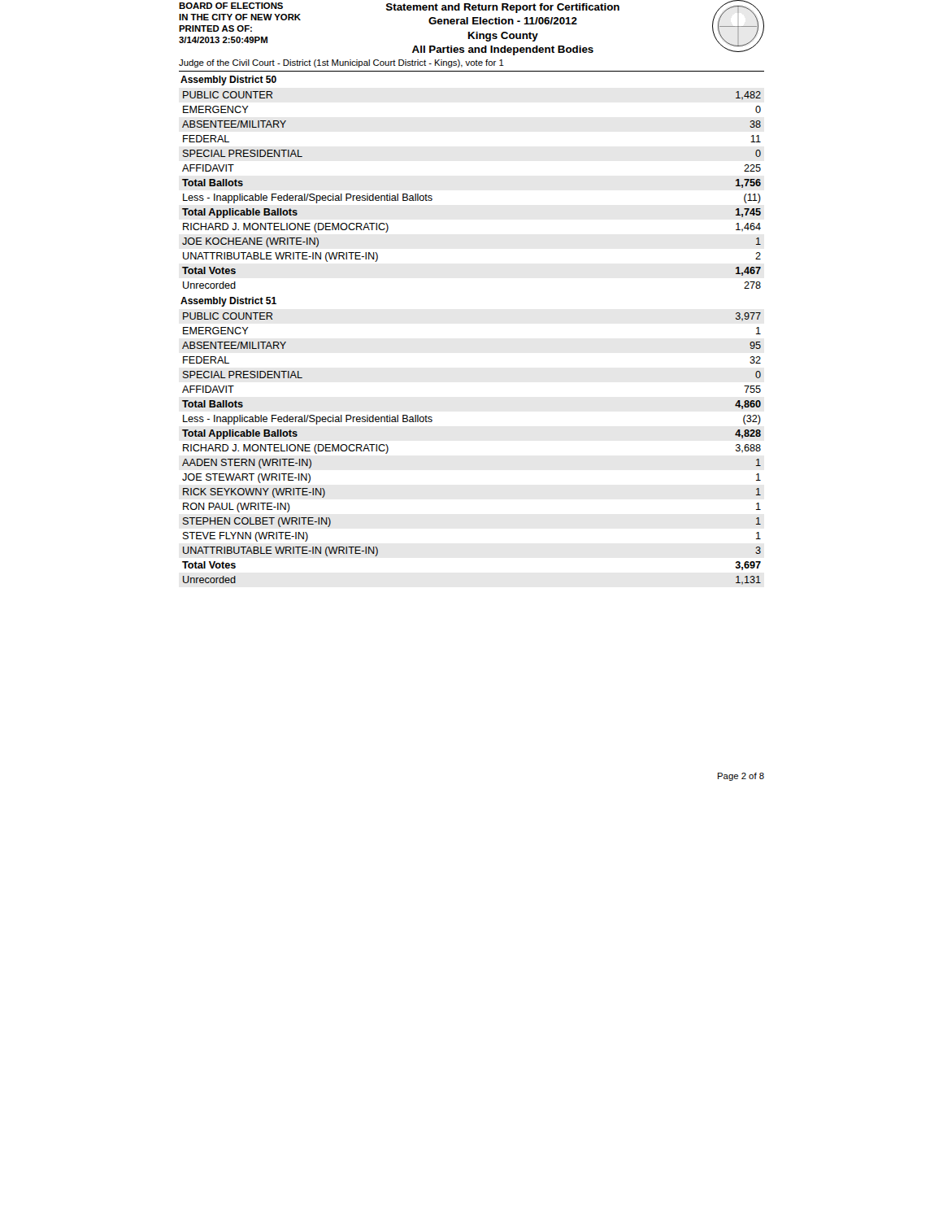BOARD OF ELECTIONS
IN THE CITY OF NEW YORK
PRINTED AS OF:
3/14/2013 2:50:49PM
Statement and Return Report for Certification
General Election - 11/06/2012
Kings County
All Parties and Independent Bodies
Judge of the Civil Court - District (1st Municipal Court District - Kings), vote for 1
Assembly District 50
| PUBLIC COUNTER | 1,482 |
| EMERGENCY | 0 |
| ABSENTEE/MILITARY | 38 |
| FEDERAL | 11 |
| SPECIAL PRESIDENTIAL | 0 |
| AFFIDAVIT | 225 |
| Total Ballots | 1,756 |
| Less - Inapplicable Federal/Special Presidential Ballots | (11) |
| Total Applicable Ballots | 1,745 |
| RICHARD J. MONTELIONE (DEMOCRATIC) | 1,464 |
| JOE KOCHEANE (WRITE-IN) | 1 |
| UNATTRIBUTABLE WRITE-IN (WRITE-IN) | 2 |
| Total Votes | 1,467 |
| Unrecorded | 278 |
Assembly District 51
| PUBLIC COUNTER | 3,977 |
| EMERGENCY | 1 |
| ABSENTEE/MILITARY | 95 |
| FEDERAL | 32 |
| SPECIAL PRESIDENTIAL | 0 |
| AFFIDAVIT | 755 |
| Total Ballots | 4,860 |
| Less - Inapplicable Federal/Special Presidential Ballots | (32) |
| Total Applicable Ballots | 4,828 |
| RICHARD J. MONTELIONE (DEMOCRATIC) | 3,688 |
| AADEN STERN (WRITE-IN) | 1 |
| JOE STEWART (WRITE-IN) | 1 |
| RICK SEYKOWNY (WRITE-IN) | 1 |
| RON PAUL (WRITE-IN) | 1 |
| STEPHEN COLBET (WRITE-IN) | 1 |
| STEVE FLYNN (WRITE-IN) | 1 |
| UNATTRIBUTABLE WRITE-IN (WRITE-IN) | 3 |
| Total Votes | 3,697 |
| Unrecorded | 1,131 |
Page 2 of 8